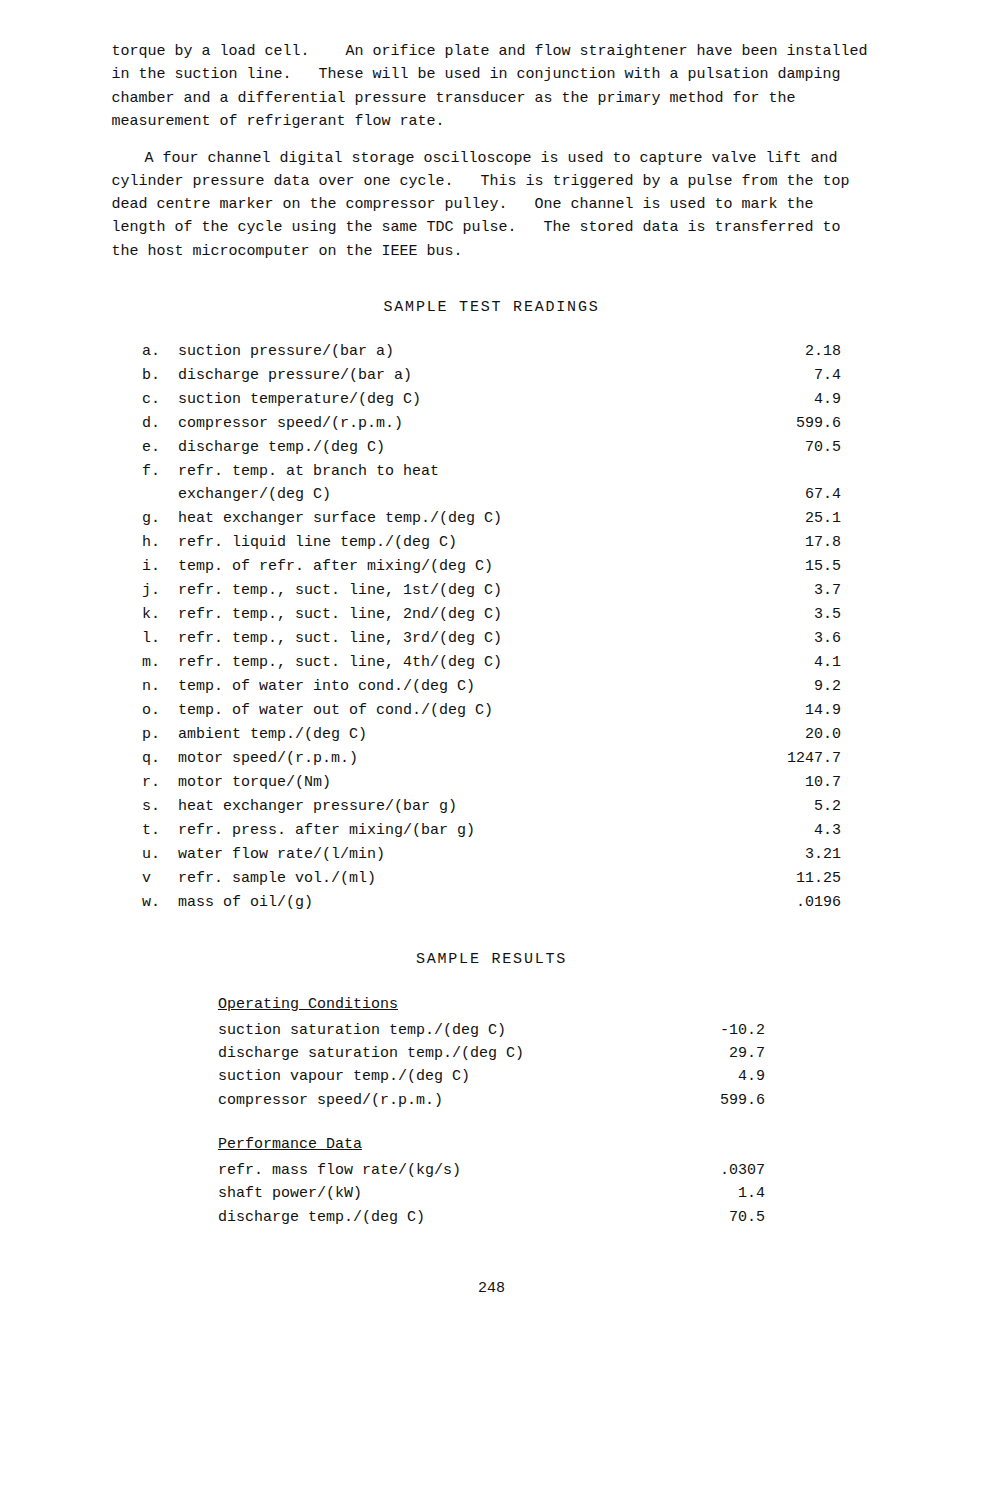torque by a load cell. An orifice plate and flow straightener have been installed in the suction line. These will be used in conjunction with a pulsation damping chamber and a differential pressure transducer as the primary method for the measurement of refrigerant flow rate.
A four channel digital storage oscilloscope is used to capture valve lift and cylinder pressure data over one cycle. This is triggered by a pulse from the top dead centre marker on the compressor pulley. One channel is used to mark the length of the cycle using the same TDC pulse. The stored data is transferred to the host microcomputer on the IEEE bus.
SAMPLE TEST READINGS
| a. | suction pressure/(bar a) | 2.18 |
| b. | discharge pressure/(bar a) | 7.4 |
| c. | suction temperature/(deg C) | 4.9 |
| d. | compressor speed/(r.p.m.) | 599.6 |
| e. | discharge temp./(deg C) | 70.5 |
| f. | refr. temp. at branch to heat exchanger/(deg C) | 67.4 |
| g. | heat exchanger surface temp./(deg C) | 25.1 |
| h. | refr. liquid line temp./(deg C) | 17.8 |
| i. | temp. of refr. after mixing/(deg C) | 15.5 |
| j. | refr. temp., suct. line, 1st/(deg C) | 3.7 |
| k. | refr. temp., suct. line, 2nd/(deg C) | 3.5 |
| l. | refr. temp., suct. line, 3rd/(deg C) | 3.6 |
| m. | refr. temp., suct. line, 4th/(deg C) | 4.1 |
| n. | temp. of water into cond./(deg C) | 9.2 |
| o. | temp. of water out of cond./(deg C) | 14.9 |
| p. | ambient temp./(deg C) | 20.0 |
| q. | motor speed/(r.p.m.) | 1247.7 |
| r. | motor torque/(Nm) | 10.7 |
| s. | heat exchanger pressure/(bar g) | 5.2 |
| t. | refr. press. after mixing/(bar g) | 4.3 |
| u. | water flow rate/(l/min) | 3.21 |
| v | refr. sample vol./(ml) | 11.25 |
| w. | mass of oil/(g) | .0196 |
SAMPLE RESULTS
Operating Conditions
| suction saturation temp./(deg C) | -10.2 |
| discharge saturation temp./(deg C) | 29.7 |
| suction vapour temp./(deg C) | 4.9 |
| compressor speed/(r.p.m.) | 599.6 |
Performance Data
| refr. mass flow rate/(kg/s) | .0307 |
| shaft power/(kW) | 1.4 |
| discharge temp./(deg C) | 70.5 |
248